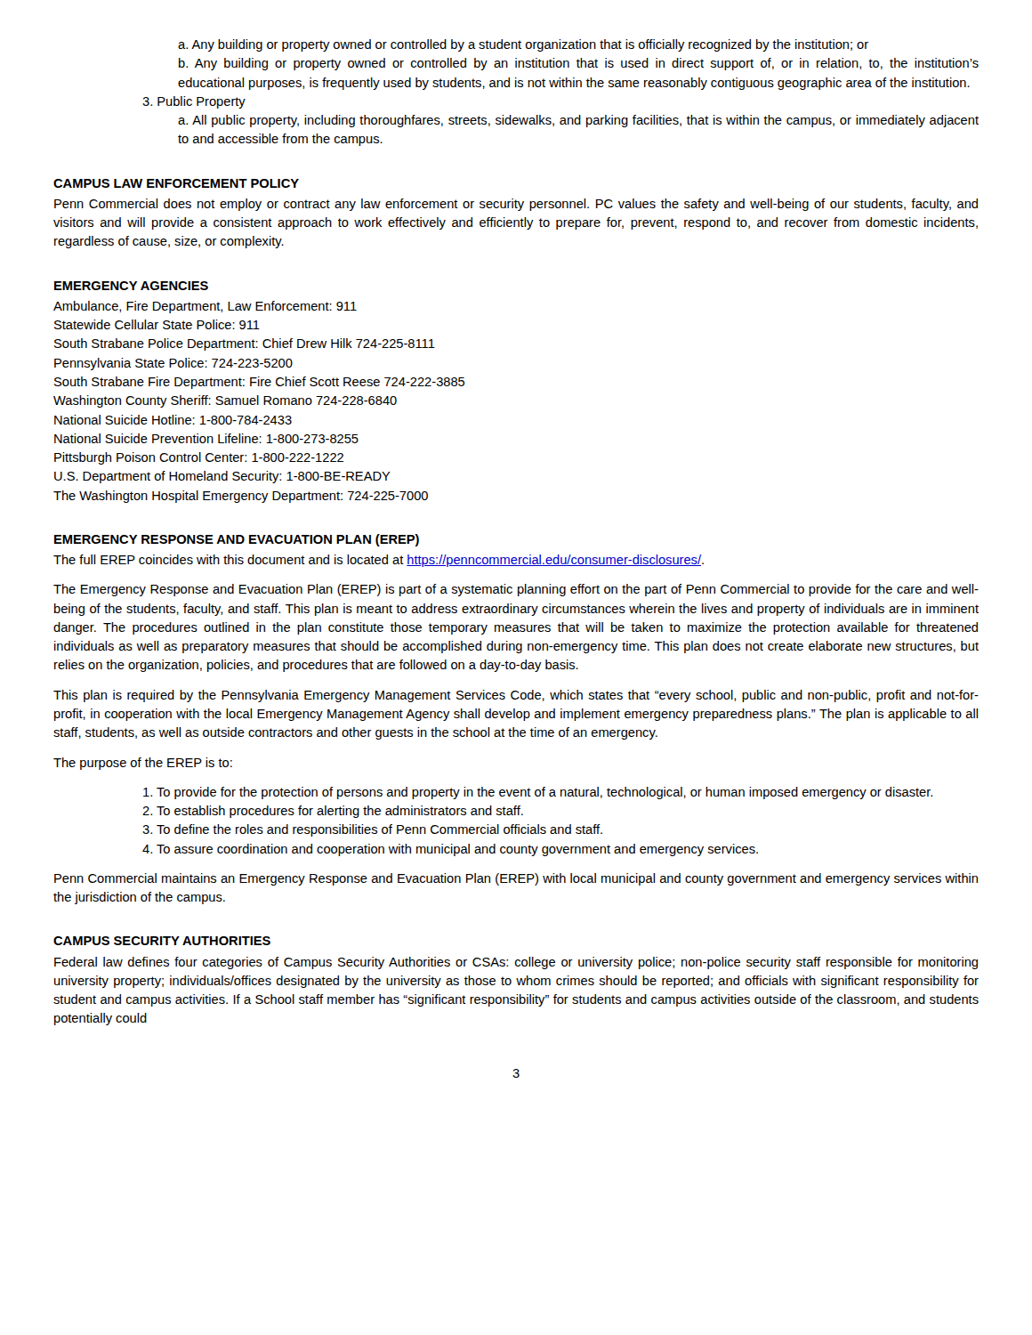a. Any building or property owned or controlled by a student organization that is officially recognized by the institution; or
b. Any building or property owned or controlled by an institution that is used in direct support of, or in relation, to, the institution’s educational purposes, is frequently used by students, and is not within the same reasonably contiguous geographic area of the institution.
3. Public Property
a. All public property, including thoroughfares, streets, sidewalks, and parking facilities, that is within the campus, or immediately adjacent to and accessible from the campus.
Campus Law Enforcement Policy
Penn Commercial does not employ or contract any law enforcement or security personnel. PC values the safety and well-being of our students, faculty, and visitors and will provide a consistent approach to work effectively and efficiently to prepare for, prevent, respond to, and recover from domestic incidents, regardless of cause, size, or complexity.
Emergency Agencies
Ambulance, Fire Department, Law Enforcement: 911
Statewide Cellular State Police: 911
South Strabane Police Department: Chief Drew Hilk 724-225-8111
Pennsylvania State Police: 724-223-5200
South Strabane Fire Department: Fire Chief Scott Reese 724-222-3885
Washington County Sheriff: Samuel Romano 724-228-6840
National Suicide Hotline: 1-800-784-2433
National Suicide Prevention Lifeline: 1-800-273-8255
Pittsburgh Poison Control Center: 1-800-222-1222
U.S. Department of Homeland Security: 1-800-BE-READY
The Washington Hospital Emergency Department: 724-225-7000
Emergency Response and Evacuation Plan (EREP)
The full EREP coincides with this document and is located at https://penncommercial.edu/consumer-disclosures/.
The Emergency Response and Evacuation Plan (EREP) is part of a systematic planning effort on the part of Penn Commercial to provide for the care and well-being of the students, faculty, and staff. This plan is meant to address extraordinary circumstances wherein the lives and property of individuals are in imminent danger. The procedures outlined in the plan constitute those temporary measures that will be taken to maximize the protection available for threatened individuals as well as preparatory measures that should be accomplished during non-emergency time. This plan does not create elaborate new structures, but relies on the organization, policies, and procedures that are followed on a day-to-day basis.
This plan is required by the Pennsylvania Emergency Management Services Code, which states that “every school, public and non-public, profit and not-for-profit, in cooperation with the local Emergency Management Agency shall develop and implement emergency preparedness plans.” The plan is applicable to all staff, students, as well as outside contractors and other guests in the school at the time of an emergency.
The purpose of the EREP is to:
1. To provide for the protection of persons and property in the event of a natural, technological, or human imposed emergency or disaster.
2. To establish procedures for alerting the administrators and staff.
3. To define the roles and responsibilities of Penn Commercial officials and staff.
4. To assure coordination and cooperation with municipal and county government and emergency services.
Penn Commercial maintains an Emergency Response and Evacuation Plan (EREP) with local municipal and county government and emergency services within the jurisdiction of the campus.
Campus Security Authorities
Federal law defines four categories of Campus Security Authorities or CSAs: college or university police; non-police security staff responsible for monitoring university property; individuals/offices designated by the university as those to whom crimes should be reported; and officials with significant responsibility for student and campus activities. If a School staff member has “significant responsibility” for students and campus activities outside of the classroom, and students potentially could
3